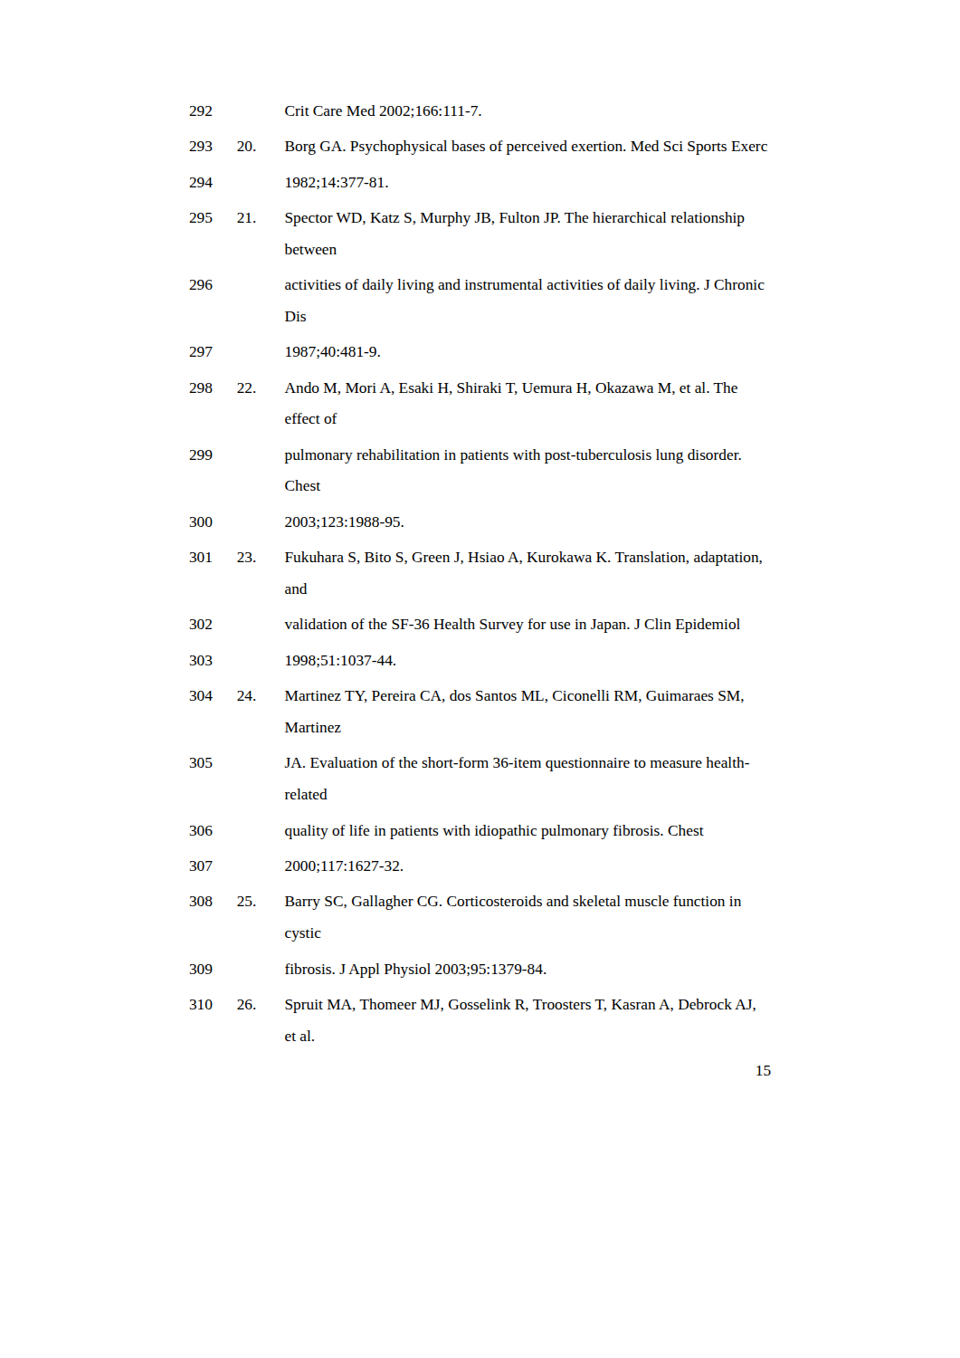292 Crit Care Med 2002;166:111-7.
293 20. Borg GA. Psychophysical bases of perceived exertion. Med Sci Sports Exerc
294 1982;14:377-81.
295 21. Spector WD, Katz S, Murphy JB, Fulton JP. The hierarchical relationship between
296 activities of daily living and instrumental activities of daily living. J Chronic Dis
297 1987;40:481-9.
298 22. Ando M, Mori A, Esaki H, Shiraki T, Uemura H, Okazawa M, et al. The effect of
299 pulmonary rehabilitation in patients with post-tuberculosis lung disorder. Chest
300 2003;123:1988-95.
301 23. Fukuhara S, Bito S, Green J, Hsiao A, Kurokawa K. Translation, adaptation, and
302 validation of the SF-36 Health Survey for use in Japan. J Clin Epidemiol
303 1998;51:1037-44.
304 24. Martinez TY, Pereira CA, dos Santos ML, Ciconelli RM, Guimaraes SM, Martinez
305 JA. Evaluation of the short-form 36-item questionnaire to measure health-related
306 quality of life in patients with idiopathic pulmonary fibrosis. Chest
307 2000;117:1627-32.
308 25. Barry SC, Gallagher CG. Corticosteroids and skeletal muscle function in cystic
309 fibrosis. J Appl Physiol 2003;95:1379-84.
310 26. Spruit MA, Thomeer MJ, Gosselink R, Troosters T, Kasran A, Debrock AJ, et al.
15